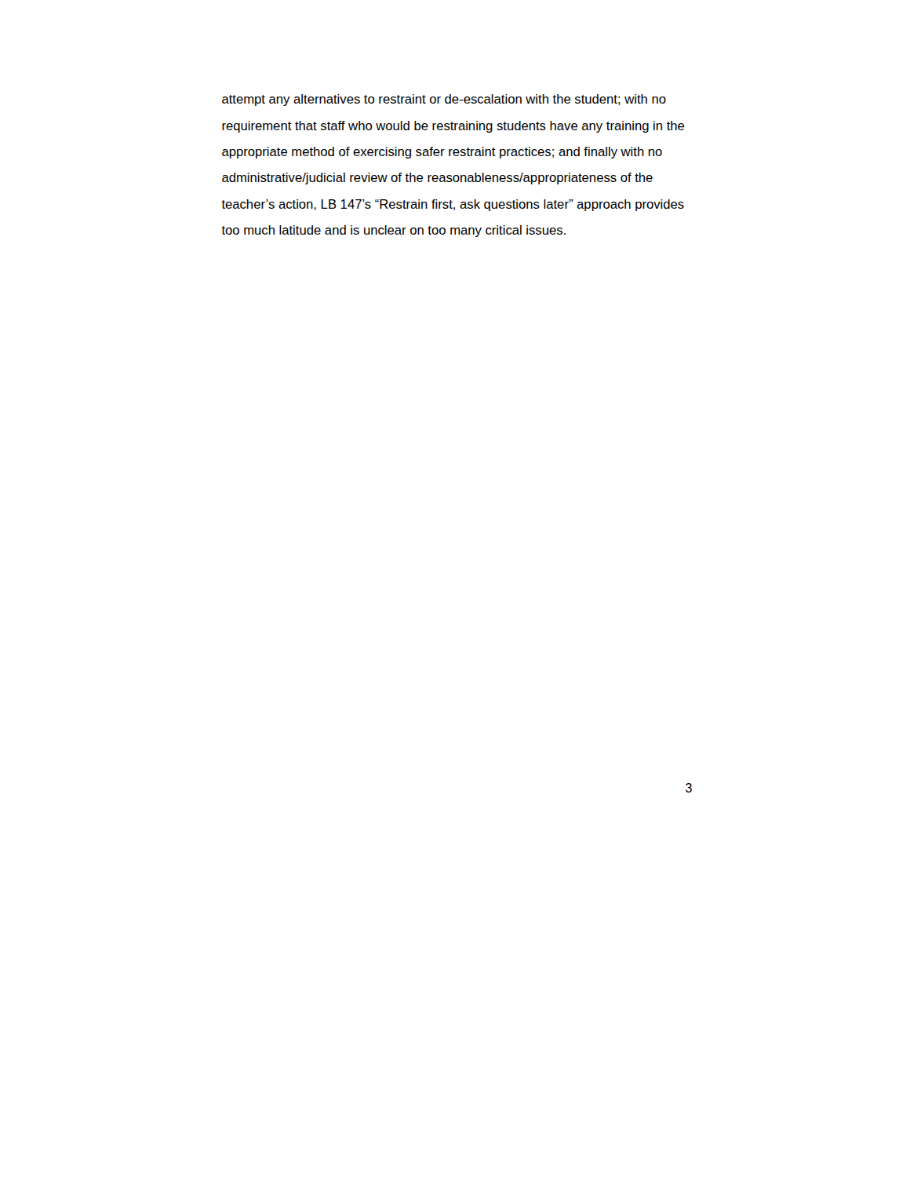attempt any alternatives to restraint or de-escalation with the student; with no requirement that staff who would be restraining students have any training in the appropriate method of exercising safer restraint practices; and finally with no administrative/judicial review of the reasonableness/appropriateness of the teacher’s action, LB 147’s “Restrain first, ask questions later” approach provides too much latitude and is unclear on too many critical issues.
3